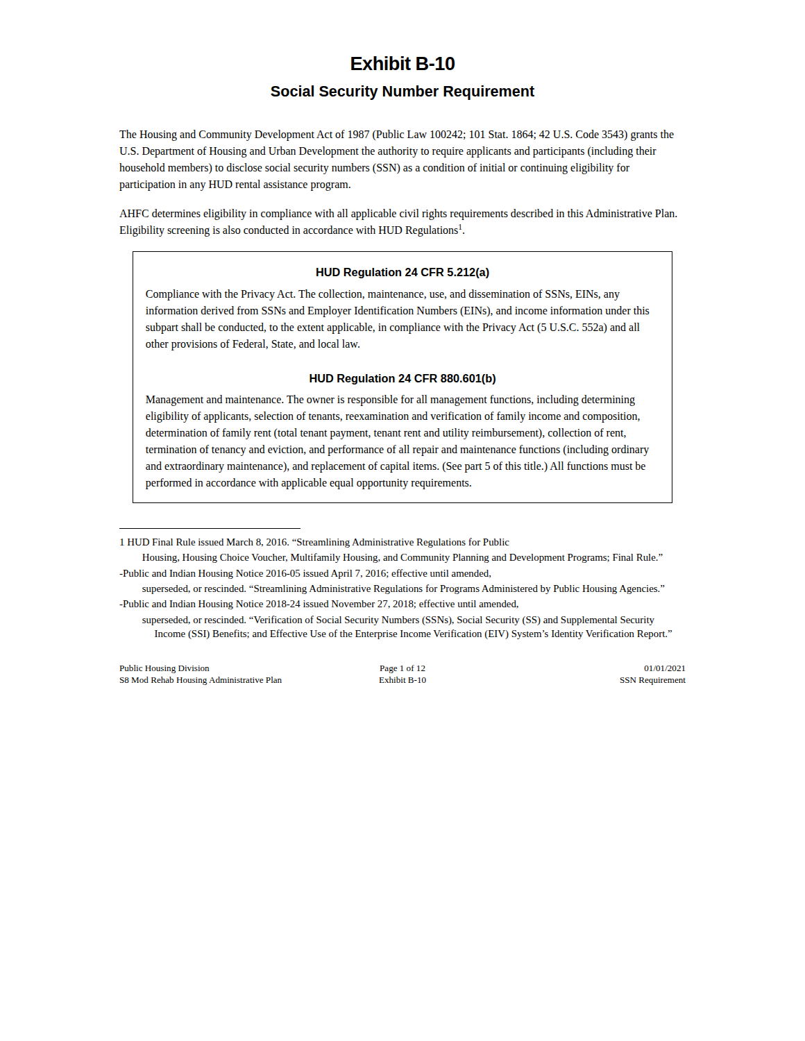Exhibit B-10
Social Security Number Requirement
The Housing and Community Development Act of 1987 (Public Law 100242; 101 Stat. 1864; 42 U.S. Code 3543) grants the U.S. Department of Housing and Urban Development the authority to require applicants and participants (including their household members) to disclose social security numbers (SSN) as a condition of initial or continuing eligibility for participation in any HUD rental assistance program.
AHFC determines eligibility in compliance with all applicable civil rights requirements described in this Administrative Plan. Eligibility screening is also conducted in accordance with HUD Regulations1.
HUD Regulation 24 CFR 5.212(a)
Compliance with the Privacy Act. The collection, maintenance, use, and dissemination of SSNs, EINs, any information derived from SSNs and Employer Identification Numbers (EINs), and income information under this subpart shall be conducted, to the extent applicable, in compliance with the Privacy Act (5 U.S.C. 552a) and all other provisions of Federal, State, and local law.
HUD Regulation 24 CFR 880.601(b)
Management and maintenance. The owner is responsible for all management functions, including determining eligibility of applicants, selection of tenants, reexamination and verification of family income and composition, determination of family rent (total tenant payment, tenant rent and utility reimbursement), collection of rent, termination of tenancy and eviction, and performance of all repair and maintenance functions (including ordinary and extraordinary maintenance), and replacement of capital items. (See part 5 of this title.) All functions must be performed in accordance with applicable equal opportunity requirements.
1 HUD Final Rule issued March 8, 2016. “Streamlining Administrative Regulations for Public
Housing, Housing Choice Voucher, Multifamily Housing, and Community Planning and Development Programs; Final Rule.”
-Public and Indian Housing Notice 2016-05 issued April 7, 2016; effective until amended,
superseded, or rescinded. “Streamlining Administrative Regulations for Programs Administered by Public Housing Agencies.”
-Public and Indian Housing Notice 2018-24 issued November 27, 2018; effective until amended,
superseded, or rescinded. “Verification of Social Security Numbers (SSNs), Social Security (SS) and Supplemental Security Income (SSI) Benefits; and Effective Use of the Enterprise Income Verification (EIV) System’s Identity Verification Report.”
| Public Housing Division | Page 1 of 12 | 01/01/2021 |
| S8 Mod Rehab Housing Administrative Plan | Exhibit B-10 | SSN Requirement |